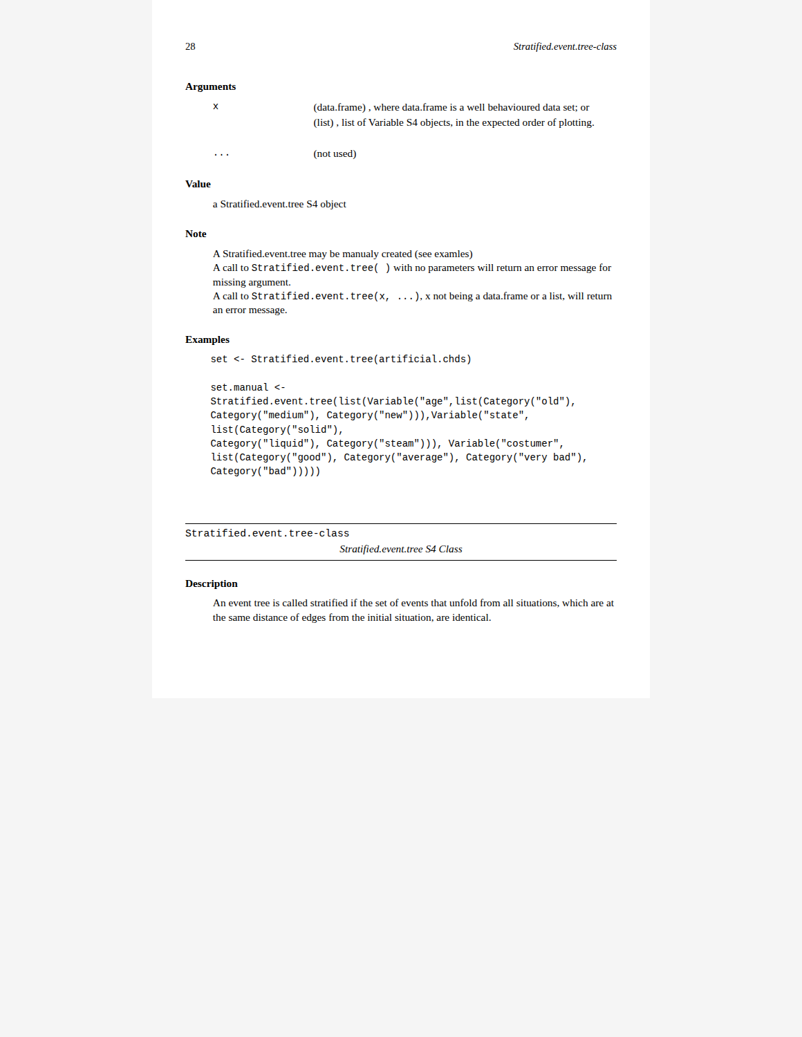28 Stratified.event.tree-class
Arguments
x
(data.frame) , where data.frame is a well behavioured data set; or
(list) , list of Variable S4 objects, in the expected order of plotting.
...
(not used)
Value
a Stratified.event.tree S4 object
Note
A Stratified.event.tree may be manualy created (see examles)
A call to Stratified.event.tree( ) with no parameters will return an error message for missing argument.
A call to Stratified.event.tree(x, ...), x not being a data.frame or a list, will return an error message.
Examples
set <- Stratified.event.tree(artificial.chds)

set.manual <- Stratified.event.tree(list(Variable("age",list(Category("old"),
Category("medium"), Category("new"))),Variable("state", list(Category("solid"),
Category("liquid"), Category("steam"))), Variable("costumer",
list(Category("good"), Category("average"), Category("very bad"),
Category("bad")))))
Stratified.event.tree-class
Stratified.event.tree S4 Class
Description
An event tree is called stratified if the set of events that unfold from all situations, which are at the same distance of edges from the initial situation, are identical.